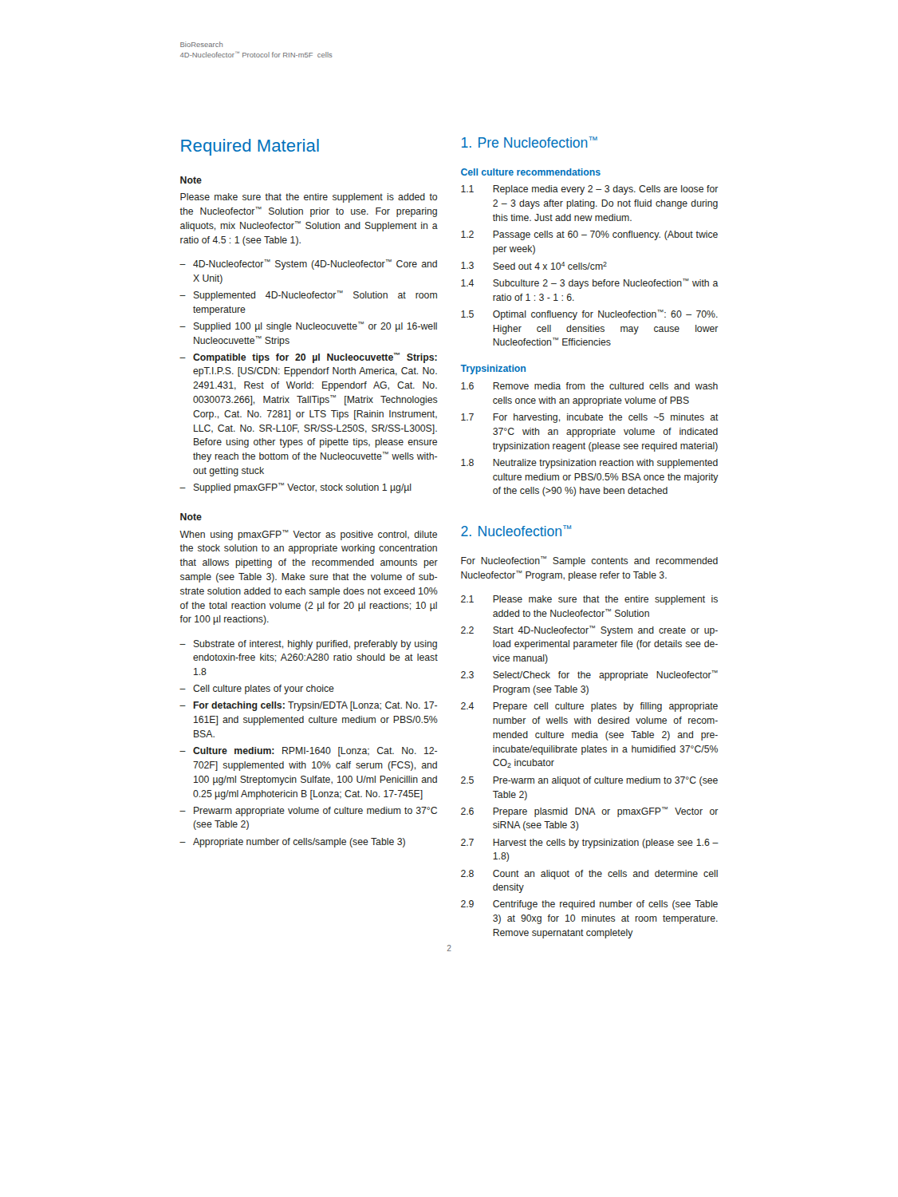BioResearch
4D-Nucleofector™ Protocol for RIN-m5F cells
Required Material
Note
Please make sure that the entire supplement is added to the Nucleofector™ Solution prior to use. For preparing aliquots, mix Nucleofector™ Solution and Supplement in a ratio of 4.5 : 1 (see Table 1).
4D-Nucleofector™ System (4D-Nucleofector™ Core and X Unit)
Supplemented 4D-Nucleofector™ Solution at room temperature
Supplied 100 µl single Nucleocuvette™ or 20 µl 16-well Nucleocuvette™ Strips
Compatible tips for 20 µl Nucleocuvette™ Strips: epT.I.P.S. [US/CDN: Eppendorf North America, Cat. No. 2491.431, Rest of World: Eppendorf AG, Cat. No. 0030073.266], Matrix TallTips™ [Matrix Technologies Corp., Cat. No. 7281] or LTS Tips [Rainin Instrument, LLC, Cat. No. SR-L10F, SR/SS-L250S, SR/SS-L300S]. Before using other types of pipette tips, please ensure they reach the bottom of the Nucleocuvette™ wells without getting stuck
Supplied pmaxGFP™ Vector, stock solution 1 µg/µl
Note
When using pmaxGFP™ Vector as positive control, dilute the stock solution to an appropriate working concentration that allows pipetting of the recommended amounts per sample (see Table 3). Make sure that the volume of substrate solution added to each sample does not exceed 10% of the total reaction volume (2 µl for 20 µl reactions; 10 µl for 100 µl reactions).
Substrate of interest, highly purified, preferably by using endotoxin-free kits; A260:A280 ratio should be at least 1.8
Cell culture plates of your choice
For detaching cells: Trypsin/EDTA [Lonza; Cat. No. 17-161E] and supplemented culture medium or PBS/0.5% BSA.
Culture medium: RPMI-1640 [Lonza; Cat. No. 12-702F] supplemented with 10% calf serum (FCS), and 100 µg/ml Streptomycin Sulfate, 100 U/ml Penicillin and 0.25 µg/ml Amphotericin B [Lonza; Cat. No. 17-745E]
Prewarm appropriate volume of culture medium to 37°C (see Table 2)
Appropriate number of cells/sample (see Table 3)
1. Pre Nucleofection™
Cell culture recommendations
1.1 Replace media every 2 – 3 days. Cells are loose for 2 – 3 days after plating. Do not fluid change during this time. Just add new medium.
1.2 Passage cells at 60 – 70% confluency. (About twice per week)
1.3 Seed out 4 x 104 cells/cm2
1.4 Subculture 2 – 3 days before Nucleofection™ with a ratio of 1 : 3 - 1 : 6.
1.5 Optimal confluency for Nucleofection™: 60 – 70%. Higher cell densities may cause lower Nucleofection™ Efficiencies
Trypsinization
1.6 Remove media from the cultured cells and wash cells once with an appropriate volume of PBS
1.7 For harvesting, incubate the cells ~5 minutes at 37°C with an appropriate volume of indicated trypsinization reagent (please see required material)
1.8 Neutralize trypsinization reaction with supplemented culture medium or PBS/0.5% BSA once the majority of the cells (>90 %) have been detached
2. Nucleofection™
For Nucleofection™ Sample contents and recommended Nucleofector™ Program, please refer to Table 3.
2.1 Please make sure that the entire supplement is added to the Nucleofector™ Solution
2.2 Start 4D-Nucleofector™ System and create or upload experimental parameter file (for details see device manual)
2.3 Select/Check for the appropriate Nucleofector™ Program (see Table 3)
2.4 Prepare cell culture plates by filling appropriate number of wells with desired volume of recommended culture media (see Table 2) and pre-incubate/equilibrate plates in a humidified 37°C/5% CO2 incubator
2.5 Pre-warm an aliquot of culture medium to 37°C (see Table 2)
2.6 Prepare plasmid DNA or pmaxGFP™ Vector or siRNA (see Table 3)
2.7 Harvest the cells by trypsinization (please see 1.6 – 1.8)
2.8 Count an aliquot of the cells and determine cell density
2.9 Centrifuge the required number of cells (see Table 3) at 90xg for 10 minutes at room temperature. Remove supernatant completely
2